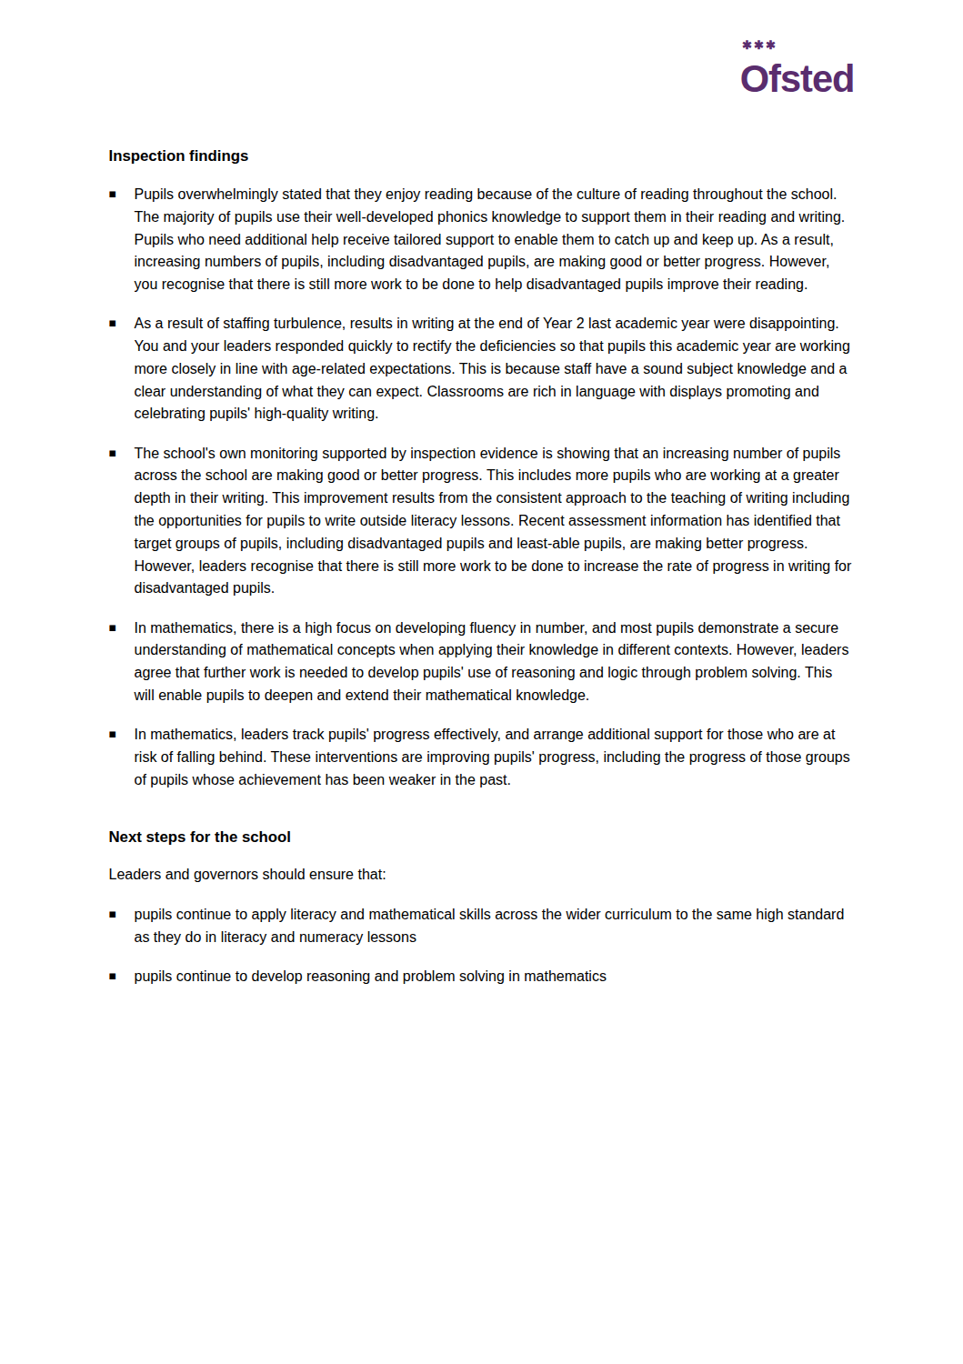✱✱✱Ofsted
Inspection findings
Pupils overwhelmingly stated that they enjoy reading because of the culture of reading throughout the school. The majority of pupils use their well-developed phonics knowledge to support them in their reading and writing. Pupils who need additional help receive tailored support to enable them to catch up and keep up. As a result, increasing numbers of pupils, including disadvantaged pupils, are making good or better progress. However, you recognise that there is still more work to be done to help disadvantaged pupils improve their reading.
As a result of staffing turbulence, results in writing at the end of Year 2 last academic year were disappointing. You and your leaders responded quickly to rectify the deficiencies so that pupils this academic year are working more closely in line with age-related expectations. This is because staff have a sound subject knowledge and a clear understanding of what they can expect. Classrooms are rich in language with displays promoting and celebrating pupils' high-quality writing.
The school's own monitoring supported by inspection evidence is showing that an increasing number of pupils across the school are making good or better progress. This includes more pupils who are working at a greater depth in their writing. This improvement results from the consistent approach to the teaching of writing including the opportunities for pupils to write outside literacy lessons. Recent assessment information has identified that target groups of pupils, including disadvantaged pupils and least-able pupils, are making better progress. However, leaders recognise that there is still more work to be done to increase the rate of progress in writing for disadvantaged pupils.
In mathematics, there is a high focus on developing fluency in number, and most pupils demonstrate a secure understanding of mathematical concepts when applying their knowledge in different contexts. However, leaders agree that further work is needed to develop pupils' use of reasoning and logic through problem solving. This will enable pupils to deepen and extend their mathematical knowledge.
In mathematics, leaders track pupils' progress effectively, and arrange additional support for those who are at risk of falling behind. These interventions are improving pupils' progress, including the progress of those groups of pupils whose achievement has been weaker in the past.
Next steps for the school
Leaders and governors should ensure that:
pupils continue to apply literacy and mathematical skills across the wider curriculum to the same high standard as they do in literacy and numeracy lessons
pupils continue to develop reasoning and problem solving in mathematics